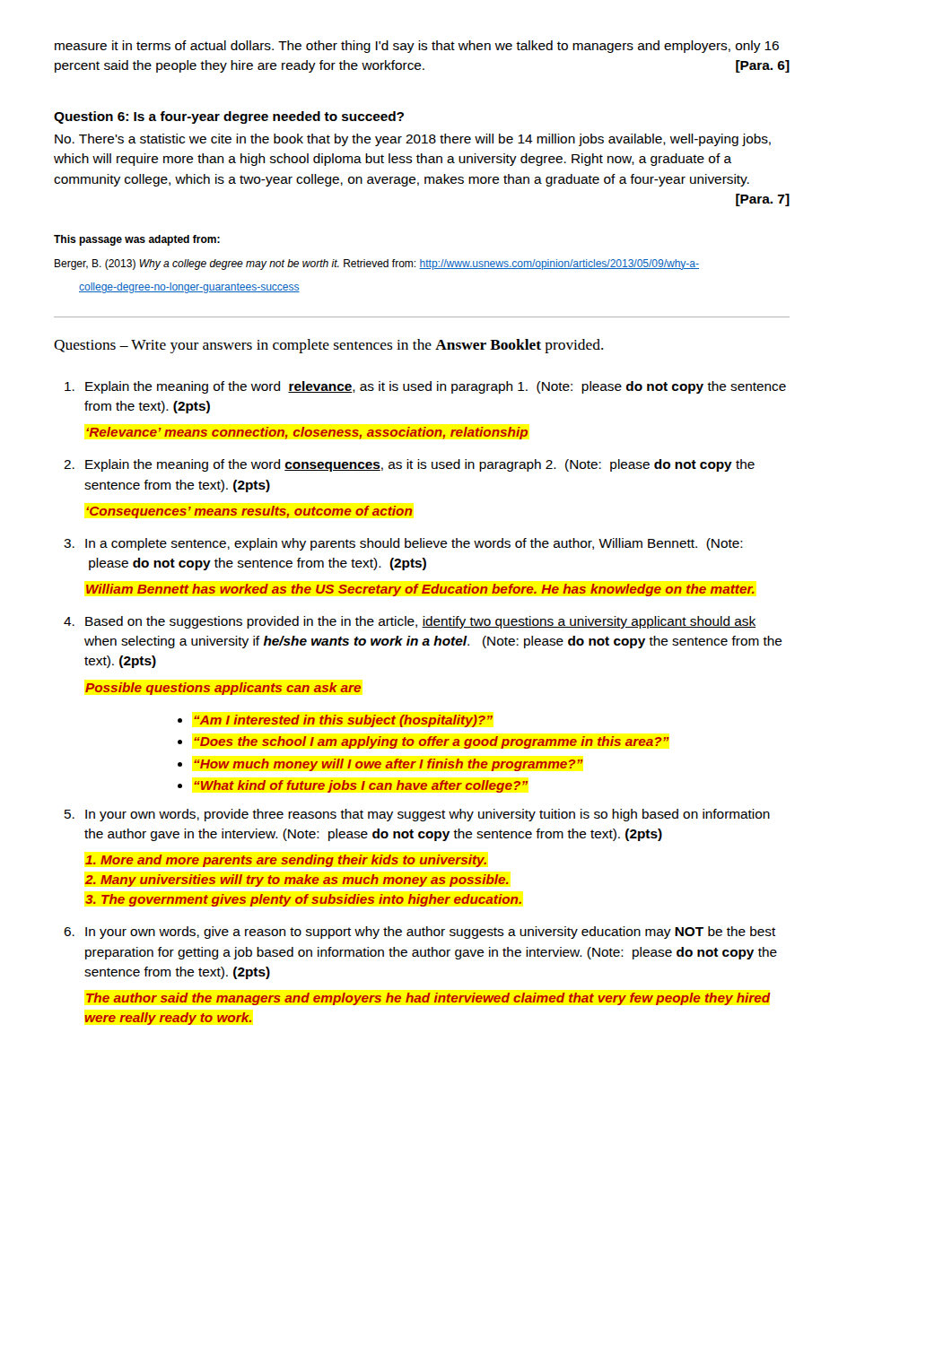measure it in terms of actual dollars. The other thing I'd say is that when we talked to managers and employers, only 16 percent said the people they hire are ready for the workforce. [Para. 6]
Question 6: Is a four-year degree needed to succeed?
No. There's a statistic we cite in the book that by the year 2018 there will be 14 million jobs available, well-paying jobs, which will require more than a high school diploma but less than a university degree. Right now, a graduate of a community college, which is a two-year college, on average, makes more than a graduate of a four-year university. [Para. 7]
This passage was adapted from:
Berger, B. (2013) Why a college degree may not be worth it. Retrieved from: http://www.usnews.com/opinion/articles/2013/05/09/why-a-
college-degree-no-longer-guarantees-success
Questions – Write your answers in complete sentences in the Answer Booklet provided.
Explain the meaning of the word relevance, as it is used in paragraph 1. (Note: please do not copy the sentence from the text). (2pts)
‘Relevance’ means connection, closeness, association, relationship
Explain the meaning of the word consequences, as it is used in paragraph 2. (Note: please do not copy the sentence from the text). (2pts)
‘Consequences’ means results, outcome of action
In a complete sentence, explain why parents should believe the words of the author, William Bennett. (Note: please do not copy the sentence from the text). (2pts)
William Bennett has worked as the US Secretary of Education before. He has knowledge on the matter.
Based on the suggestions provided in the in the article, identify two questions a university applicant should ask when selecting a university if he/she wants to work in a hotel. (Note: please do not copy the sentence from the text). (2pts)
Possible questions applicants can ask are
“Am I interested in this subject (hospitality)?”
“Does the school I am applying to offer a good programme in this area?”
“How much money will I owe after I finish the programme?”
“What kind of future jobs I can have after college?”
In your own words, provide three reasons that may suggest why university tuition is so high based on information the author gave in the interview. (Note: please do not copy the sentence from the text). (2pts)
1. More and more parents are sending their kids to university.
2. Many universities will try to make as much money as possible.
3. The government gives plenty of subsidies into higher education.
In your own words, give a reason to support why the author suggests a university education may NOT be the best preparation for getting a job based on information the author gave in the interview. (Note: please do not copy the sentence from the text). (2pts)
The author said the managers and employers he had interviewed claimed that very few people they hired were really ready to work.